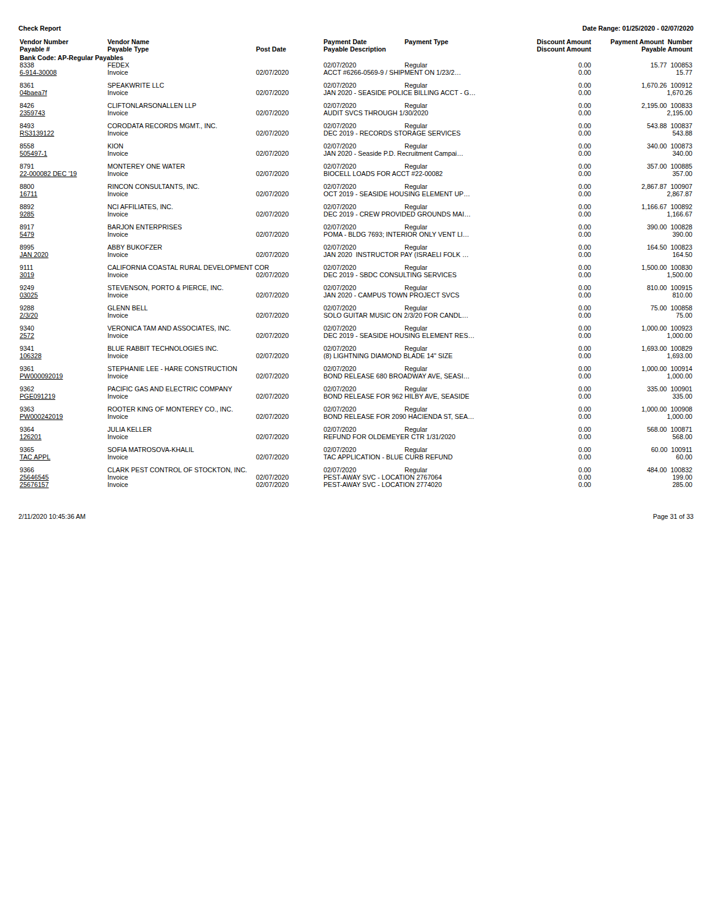Check Report Date Range: 01/25/2020 - 02/07/2020
| Vendor Number | Vendor Name | | Payment Date | Payment Type | Discount Amount | Payment Amount Number |
| --- | --- | --- | --- | --- | --- | --- |
| Payable # | Payable Type | Post Date | Payable Description | Discount Amount | Payable Amount |
| Bank Code: AP-Regular Payables |
| 8338 | FEDEX | | 02/07/2020 | Regular | 0.00 | 15.77 100853 |
| 6-914-30008 | Invoice | 02/07/2020 | ACCT #6266-0569-9 / SHIPMENT ON 1/23/2… | 0.00 | 15.77 |
| 8361 | SPEAKWRITE LLC | | 02/07/2020 | Regular | 0.00 | 1,670.26 100912 |
| 04baea7f | Invoice | 02/07/2020 | JAN 2020 - SEASIDE POLICE BILLING ACCT - G… | 0.00 | 1,670.26 |
| 8426 | CLIFTONLARSONALLEN LLP | | 02/07/2020 | Regular | 0.00 | 2,195.00 100833 |
| 2359743 | Invoice | 02/07/2020 | AUDIT SVCS THROUGH 1/30/2020 | 0.00 | 2,195.00 |
| 8493 | CORODATA RECORDS MGMT., INC. | | 02/07/2020 | Regular | 0.00 | 543.88 100837 |
| RS3139122 | Invoice | 02/07/2020 | DEC 2019 - RECORDS STORAGE SERVICES | 0.00 | 543.88 |
| 8558 | KION | | 02/07/2020 | Regular | 0.00 | 340.00 100873 |
| 505497-1 | Invoice | 02/07/2020 | JAN 2020 - Seaside P.D. Recruitment Campai… | 0.00 | 340.00 |
| 8791 | MONTEREY ONE WATER | | 02/07/2020 | Regular | 0.00 | 357.00 100885 |
| 22-000082 DEC '19 | Invoice | 02/07/2020 | BIOCELL LOADS FOR ACCT #22-00082 | 0.00 | 357.00 |
| 8800 | RINCON CONSULTANTS, INC. | | 02/07/2020 | Regular | 0.00 | 2,867.87 100907 |
| 16711 | Invoice | 02/07/2020 | OCT 2019 - SEASIDE HOUSING ELEMENT UP… | 0.00 | 2,867.87 |
| 8892 | NCI AFFILIATES, INC. | | 02/07/2020 | Regular | 0.00 | 1,166.67 100892 |
| 9285 | Invoice | 02/07/2020 | DEC 2019 - CREW PROVIDED GROUNDS MAI… | 0.00 | 1,166.67 |
| 8917 | BARJON ENTERPRISES | | 02/07/2020 | Regular | 0.00 | 390.00 100828 |
| 5479 | Invoice | 02/07/2020 | POMA - BLDG 7693; INTERIOR ONLY VENT LI… | 0.00 | 390.00 |
| 8995 | ABBY BUKOFZER | | 02/07/2020 | Regular | 0.00 | 164.50 100823 |
| JAN 2020 | Invoice | 02/07/2020 | JAN 2020 INSTRUCTOR PAY (ISRAELI FOLK … | 0.00 | 164.50 |
| 9111 | CALIFORNIA COASTAL RURAL DEVELOPMENT COR | 02/07/2020 | Regular | 0.00 | 1,500.00 100830 |
| 3019 | Invoice | 02/07/2020 | DEC 2019 - SBDC CONSULTING SERVICES | 0.00 | 1,500.00 |
| 9249 | STEVENSON, PORTO & PIERCE, INC. | | 02/07/2020 | Regular | 0.00 | 810.00 100915 |
| 03025 | Invoice | 02/07/2020 | JAN 2020 - CAMPUS TOWN PROJECT SVCS | 0.00 | 810.00 |
| 9288 | GLENN BELL | | 02/07/2020 | Regular | 0.00 | 75.00 100858 |
| 2/3/20 | Invoice | 02/07/2020 | SOLO GUITAR MUSIC ON 2/3/20 FOR CANDL… | 0.00 | 75.00 |
| 9340 | VERONICA TAM AND ASSOCIATES, INC. | | 02/07/2020 | Regular | 0.00 | 1,000.00 100923 |
| 2572 | Invoice | 02/07/2020 | DEC 2019 - SEASIDE HOUSING ELEMENT RES… | 0.00 | 1,000.00 |
| 9341 | BLUE RABBIT TECHNOLOGIES INC. | | 02/07/2020 | Regular | 0.00 | 1,693.00 100829 |
| 106328 | Invoice | 02/07/2020 | (8) LIGHTNING DIAMOND BLADE 14" SIZE | 0.00 | 1,693.00 |
| 9361 | STEPHANIE LEE - HARE CONSTRUCTION | | 02/07/2020 | Regular | 0.00 | 1,000.00 100914 |
| PW000092019 | Invoice | 02/07/2020 | BOND RELEASE 680 BROADWAY AVE, SEASI… | 0.00 | 1,000.00 |
| 9362 | PACIFIC GAS AND ELECTRIC COMPANY | | 02/07/2020 | Regular | 0.00 | 335.00 100901 |
| PGE091219 | Invoice | 02/07/2020 | BOND RELEASE FOR 962 HILBY AVE, SEASIDE | 0.00 | 335.00 |
| 9363 | ROOTER KING OF MONTEREY CO., INC. | | 02/07/2020 | Regular | 0.00 | 1,000.00 100908 |
| PW000242019 | Invoice | 02/07/2020 | BOND RELEASE FOR 2090 HACIENDA ST, SEA… | 0.00 | 1,000.00 |
| 9364 | JULIA KELLER | | 02/07/2020 | Regular | 0.00 | 568.00 100871 |
| 126201 | Invoice | 02/07/2020 | REFUND FOR OLDEMEYER CTR 1/31/2020 | 0.00 | 568.00 |
| 9365 | SOFIA MATROSOVA-KHALIL | | 02/07/2020 | Regular | 0.00 | 60.00 100911 |
| TAC APPL | Invoice | 02/07/2020 | TAC APPLICATION - BLUE CURB REFUND | 0.00 | 60.00 |
| 9366 | CLARK PEST CONTROL OF STOCKTON, INC. | | 02/07/2020 | Regular | 0.00 | 484.00 100832 |
| 25646545 | Invoice | 02/07/2020 | PEST-AWAY SVC - LOCATION 2767064 | 0.00 | 199.00 |
| 25676157 | Invoice | 02/07/2020 | PEST-AWAY SVC - LOCATION 2774020 | 0.00 | 285.00 |
2/11/2020 10:45:36 AM Page 31 of 33